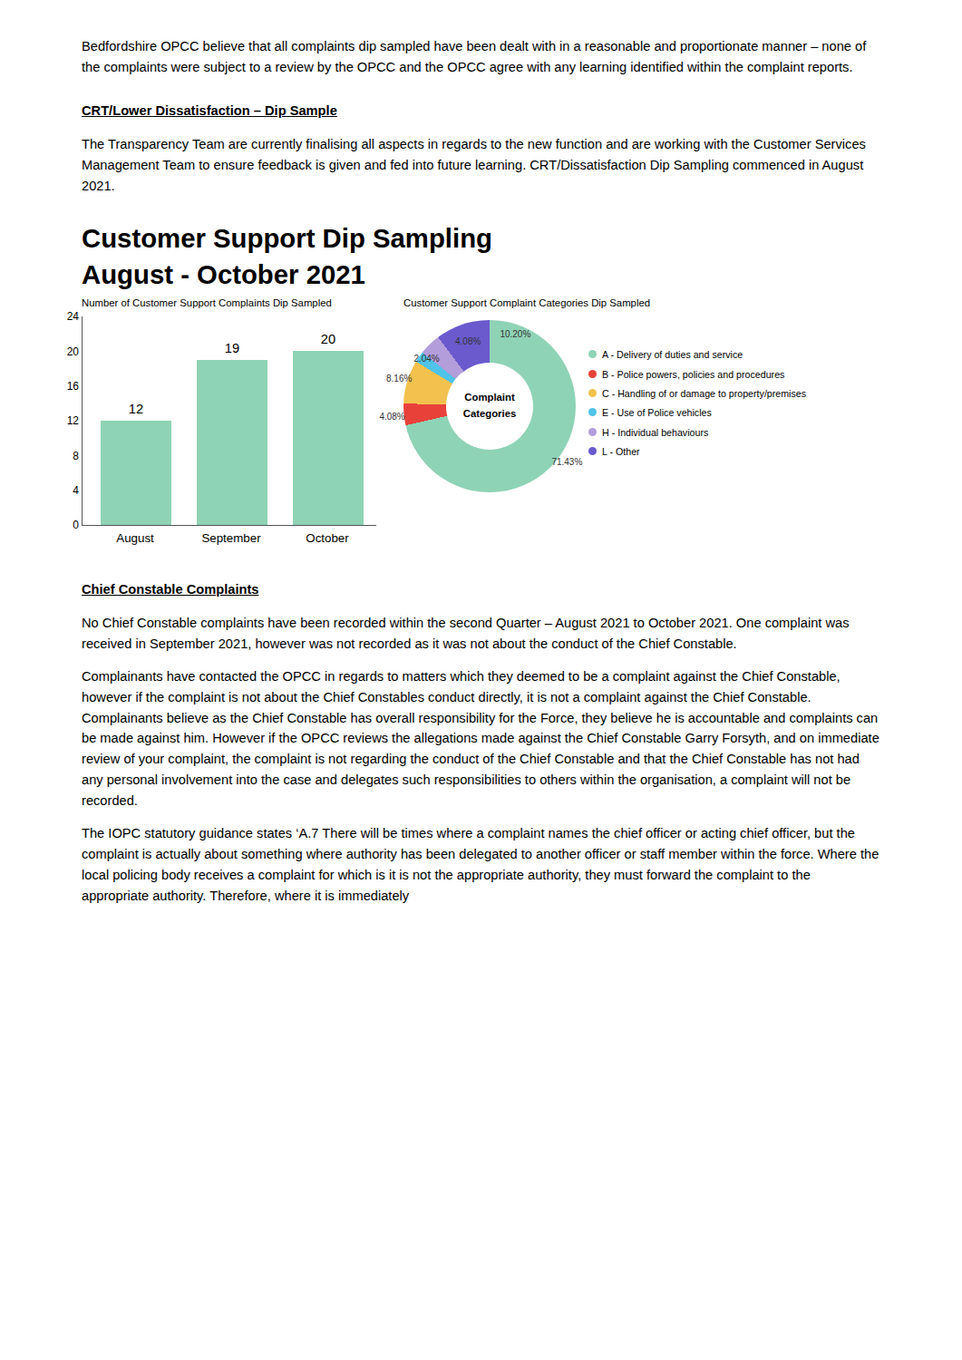Bedfordshire OPCC believe that all complaints dip sampled have been dealt with in a reasonable and proportionate manner – none of the complaints were subject to a review by the OPCC and the OPCC agree with any learning identified within the complaint reports.
CRT/Lower Dissatisfaction – Dip Sample
The Transparency Team are currently finalising all aspects in regards to the new function and are working with the Customer Services Management Team to ensure feedback is given and fed into future learning. CRT/Dissatisfaction Dip Sampling commenced in August 2021.
Customer Support Dip Sampling
August - October 2021
Number of Customer Support Complaints Dip Sampled
24 20 16 12 8 4 0
12
19
20
August
September
October
Customer Support Complaint Categories Dip Sampled
Complaint Categories
71.43% 4.08% 8.16% 2.04% 4.08% 10.20%
A - Delivery of duties and service
B - Police powers, policies and procedures
C - Handling of or damage to property/premises
E - Use of Police vehicles
H - Individual behaviours
L - Other
Chief Constable Complaints
No Chief Constable complaints have been recorded within the second Quarter – August 2021 to October 2021. One complaint was received in September 2021, however was not recorded as it was not about the conduct of the Chief Constable.
Complainants have contacted the OPCC in regards to matters which they deemed to be a complaint against the Chief Constable, however if the complaint is not about the Chief Constables conduct directly, it is not a complaint against the Chief Constable. Complainants believe as the Chief Constable has overall responsibility for the Force, they believe he is accountable and complaints can be made against him. However if the OPCC reviews the allegations made against the Chief Constable Garry Forsyth, and on immediate review of your complaint, the complaint is not regarding the conduct of the Chief Constable and that the Chief Constable has not had any personal involvement into the case and delegates such responsibilities to others within the organisation, a complaint will not be recorded.
The IOPC statutory guidance states ‘A.7 There will be times where a complaint names the chief officer or acting chief officer, but the complaint is actually about something where authority has been delegated to another officer or staff member within the force. Where the local policing body receives a complaint for which is it is not the appropriate authority, they must forward the complaint to the appropriate authority. Therefore, where it is immediately